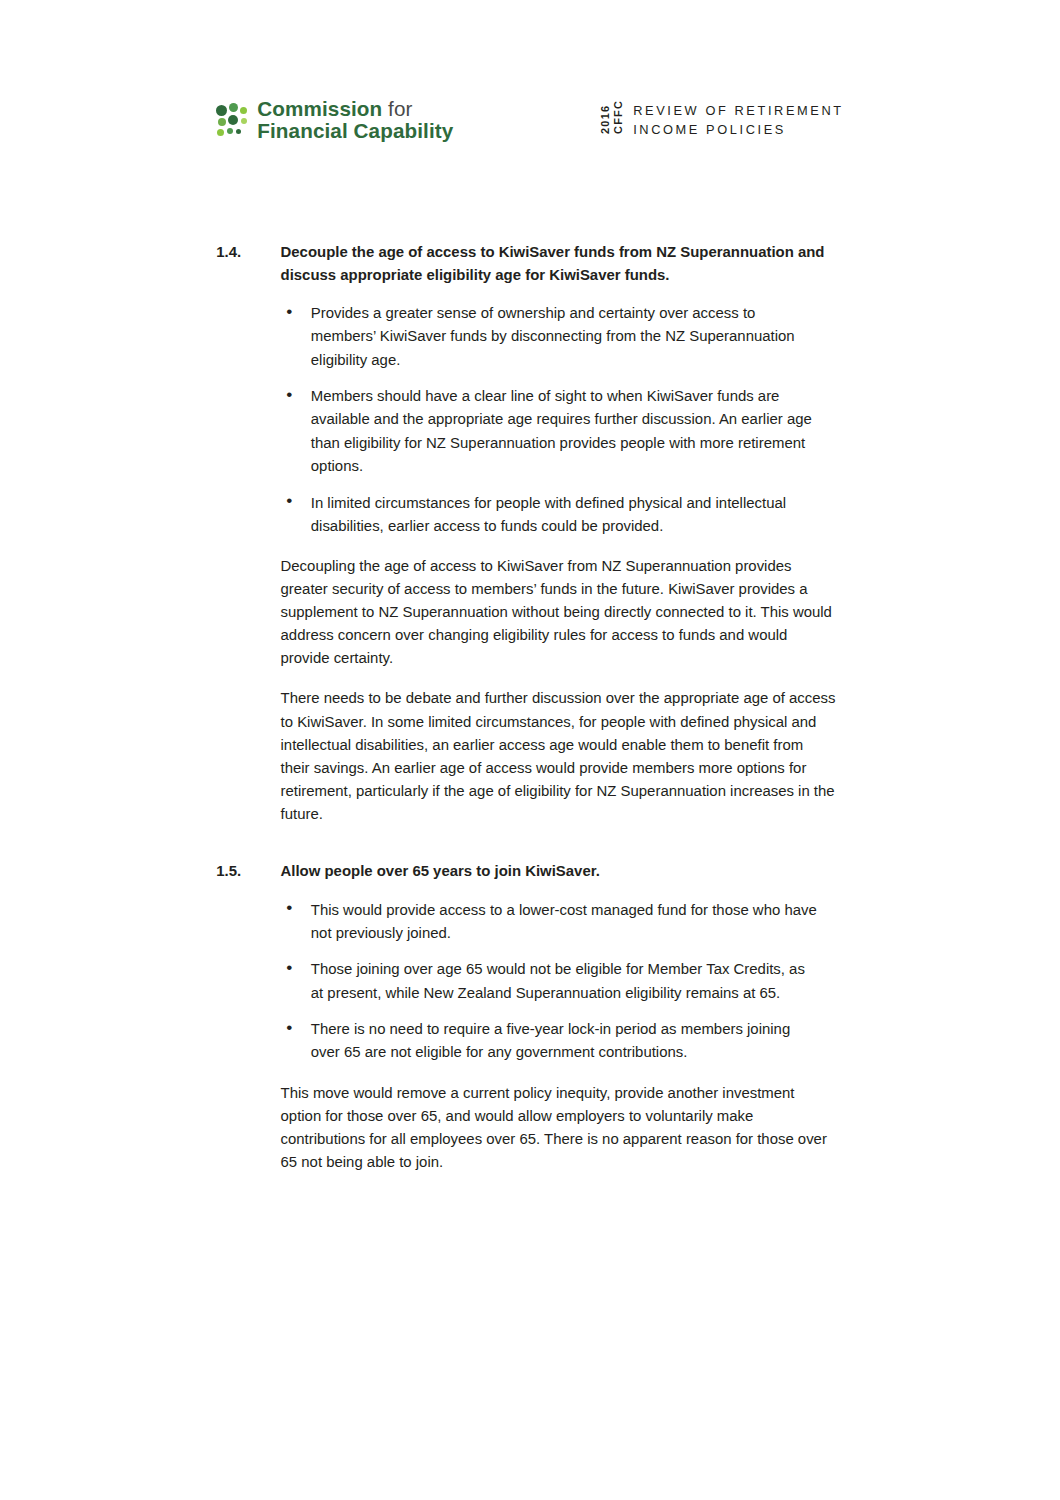Commission for
Financial Capability
2016 CFFC
REVIEW OF RETIREMENT
INCOME POLICIES
1.4.
Decouple the age of access to KiwiSaver funds from NZ Superannuation and discuss appropriate eligibility age for KiwiSaver funds.
Provides a greater sense of ownership and certainty over access to members’ KiwiSaver funds by disconnecting from the NZ Superannuation eligibility age.
Members should have a clear line of sight to when KiwiSaver funds are available and the appropriate age requires further discussion. An earlier age than eligibility for NZ Superannuation provides people with more retirement options.
In limited circumstances for people with defined physical and intellectual disabilities, earlier access to funds could be provided.
Decoupling the age of access to KiwiSaver from NZ Superannuation provides greater security of access to members’ funds in the future. KiwiSaver provides a supplement to NZ Superannuation without being directly connected to it. This would address concern over changing eligibility rules for access to funds and would provide certainty.
There needs to be debate and further discussion over the appropriate age of access to KiwiSaver. In some limited circumstances, for people with defined physical and intellectual disabilities, an earlier access age would enable them to benefit from their savings. An earlier age of access would provide members more options for retirement, particularly if the age of eligibility for NZ Superannuation increases in the future.
1.5.
Allow people over 65 years to join KiwiSaver.
This would provide access to a lower-cost managed fund for those who have not previously joined.
Those joining over age 65 would not be eligible for Member Tax Credits, as at present, while New Zealand Superannuation eligibility remains at 65.
There is no need to require a five-year lock-in period as members joining over 65 are not eligible for any government contributions.
This move would remove a current policy inequity, provide another investment option for those over 65, and would allow employers to voluntarily make contributions for all employees over 65. There is no apparent reason for those over 65 not being able to join.